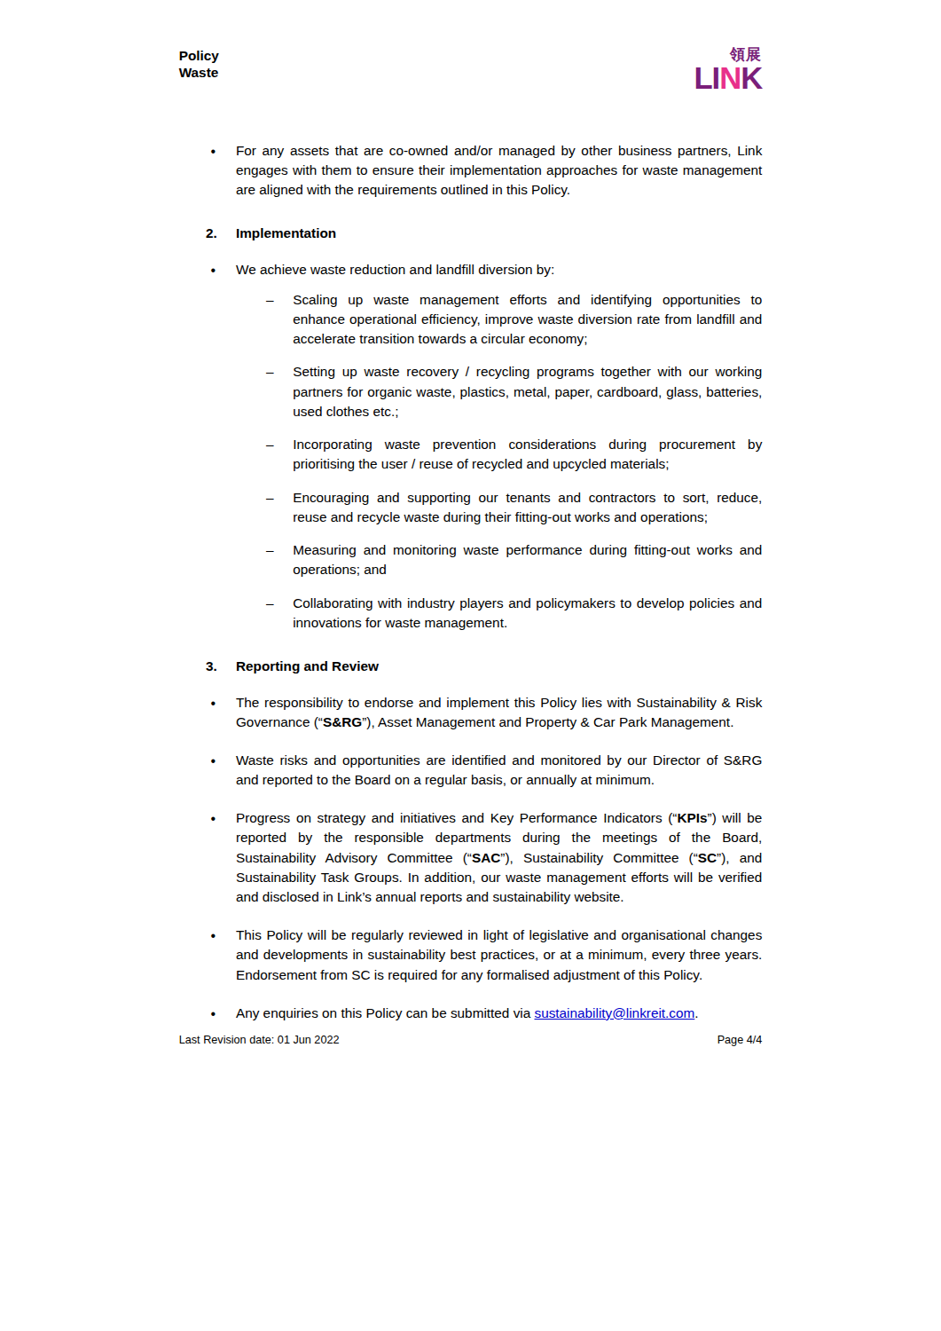Policy
Waste
領展 LINK
For any assets that are co-owned and/or managed by other business partners, Link engages with them to ensure their implementation approaches for waste management are aligned with the requirements outlined in this Policy.
2.
Implementation
We achieve waste reduction and landfill diversion by:
Scaling up waste management efforts and identifying opportunities to enhance operational efficiency, improve waste diversion rate from landfill and accelerate transition towards a circular economy;
Setting up waste recovery / recycling programs together with our working partners for organic waste, plastics, metal, paper, cardboard, glass, batteries, used clothes etc.;
Incorporating waste prevention considerations during procurement by prioritising the user / reuse of recycled and upcycled materials;
Encouraging and supporting our tenants and contractors to sort, reduce, reuse and recycle waste during their fitting-out works and operations;
Measuring and monitoring waste performance during fitting-out works and operations; and
Collaborating with industry players and policymakers to develop policies and innovations for waste management.
3.
Reporting and Review
The responsibility to endorse and implement this Policy lies with Sustainability & Risk Governance (“S&RG”), Asset Management and Property & Car Park Management.
Waste risks and opportunities are identified and monitored by our Director of S&RG and reported to the Board on a regular basis, or annually at minimum.
Progress on strategy and initiatives and Key Performance Indicators (“KPIs”) will be reported by the responsible departments during the meetings of the Board, Sustainability Advisory Committee (“SAC”), Sustainability Committee (“SC”), and Sustainability Task Groups. In addition, our waste management efforts will be verified and disclosed in Link’s annual reports and sustainability website.
This Policy will be regularly reviewed in light of legislative and organisational changes and developments in sustainability best practices, or at a minimum, every three years. Endorsement from SC is required for any formalised adjustment of this Policy.
Any enquiries on this Policy can be submitted via sustainability@linkreit.com.
Last Revision date: 01 Jun 2022 Page 4/4